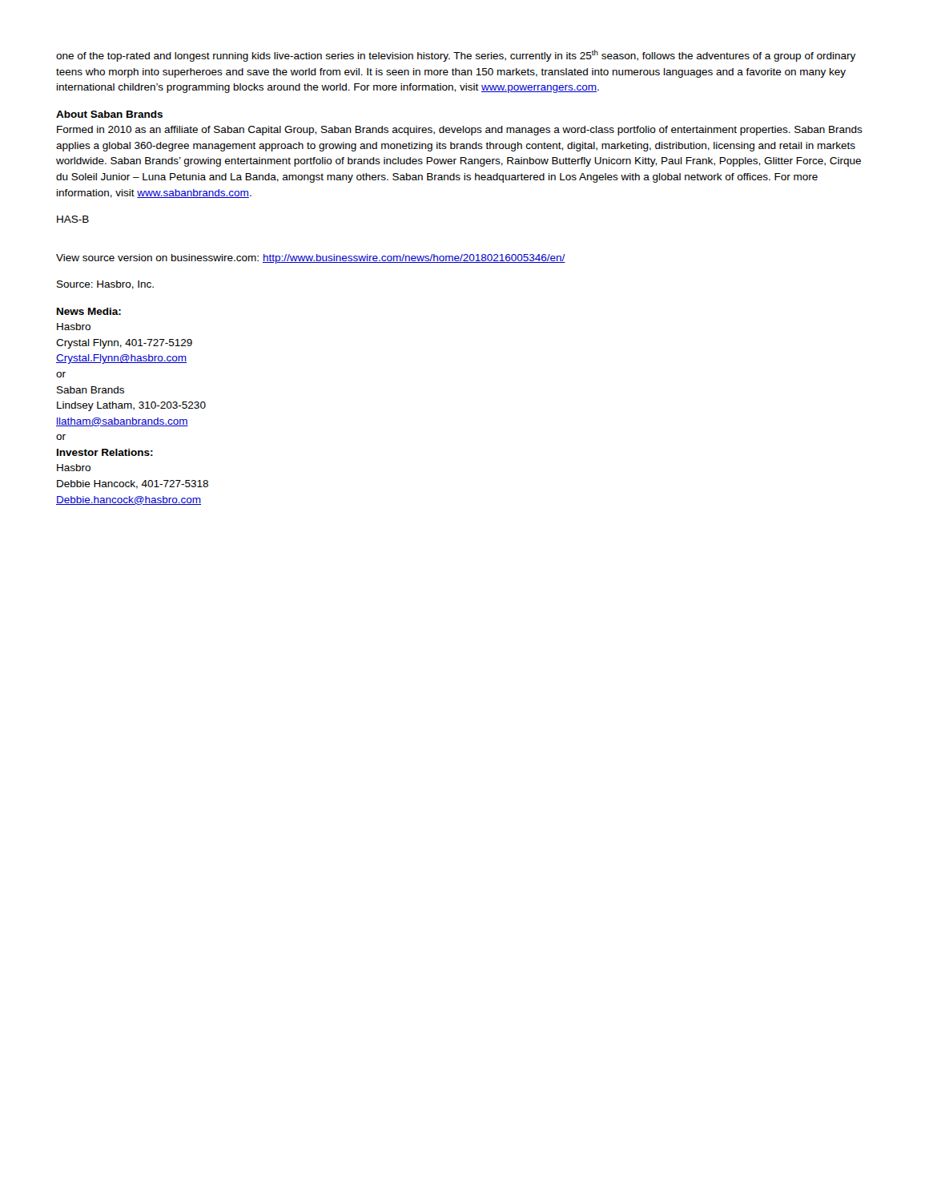one of the top-rated and longest running kids live-action series in television history. The series, currently in its 25th season, follows the adventures of a group of ordinary teens who morph into superheroes and save the world from evil. It is seen in more than 150 markets, translated into numerous languages and a favorite on many key international children’s programming blocks around the world. For more information, visit www.powerrangers.com.
About Saban Brands
Formed in 2010 as an affiliate of Saban Capital Group, Saban Brands acquires, develops and manages a word-class portfolio of entertainment properties. Saban Brands applies a global 360-degree management approach to growing and monetizing its brands through content, digital, marketing, distribution, licensing and retail in markets worldwide. Saban Brands’ growing entertainment portfolio of brands includes Power Rangers, Rainbow Butterfly Unicorn Kitty, Paul Frank, Popples, Glitter Force, Cirque du Soleil Junior – Luna Petunia and La Banda, amongst many others. Saban Brands is headquartered in Los Angeles with a global network of offices. For more information, visit www.sabanbrands.com.
HAS-B
View source version on businesswire.com: http://www.businesswire.com/news/home/20180216005346/en/
Source: Hasbro, Inc.
News Media:
Hasbro
Crystal Flynn, 401-727-5129
Crystal.Flynn@hasbro.com
or
Saban Brands
Lindsey Latham, 310-203-5230
llatham@sabanbrands.com
or
Investor Relations:
Hasbro
Debbie Hancock, 401-727-5318
Debbie.hancock@hasbro.com